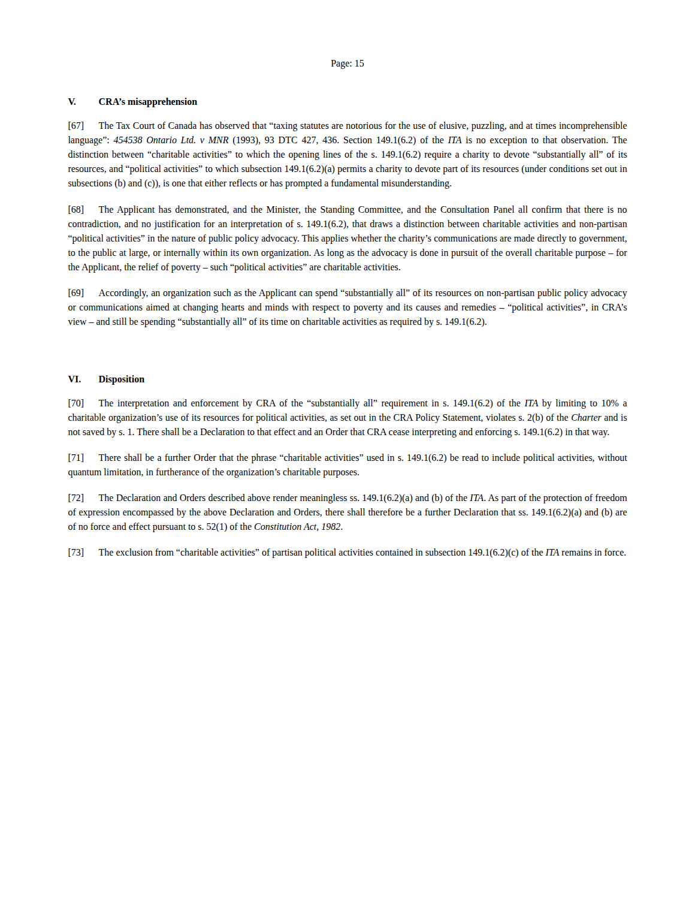Page: 15
V. CRA’s misapprehension
[67] The Tax Court of Canada has observed that “taxing statutes are notorious for the use of elusive, puzzling, and at times incomprehensible language”: 454538 Ontario Ltd. v MNR (1993), 93 DTC 427, 436. Section 149.1(6.2) of the ITA is no exception to that observation. The distinction between “charitable activities” to which the opening lines of the s. 149.1(6.2) require a charity to devote “substantially all” of its resources, and “political activities” to which subsection 149.1(6.2)(a) permits a charity to devote part of its resources (under conditions set out in subsections (b) and (c)), is one that either reflects or has prompted a fundamental misunderstanding.
[68] The Applicant has demonstrated, and the Minister, the Standing Committee, and the Consultation Panel all confirm that there is no contradiction, and no justification for an interpretation of s. 149.1(6.2), that draws a distinction between charitable activities and non-partisan “political activities” in the nature of public policy advocacy. This applies whether the charity’s communications are made directly to government, to the public at large, or internally within its own organization. As long as the advocacy is done in pursuit of the overall charitable purpose – for the Applicant, the relief of poverty – such “political activities” are charitable activities.
[69] Accordingly, an organization such as the Applicant can spend “substantially all” of its resources on non-partisan public policy advocacy or communications aimed at changing hearts and minds with respect to poverty and its causes and remedies – “political activities”, in CRA’s view – and still be spending “substantially all” of its time on charitable activities as required by s. 149.1(6.2).
VI. Disposition
[70] The interpretation and enforcement by CRA of the “substantially all” requirement in s. 149.1(6.2) of the ITA by limiting to 10% a charitable organization’s use of its resources for political activities, as set out in the CRA Policy Statement, violates s. 2(b) of the Charter and is not saved by s. 1. There shall be a Declaration to that effect and an Order that CRA cease interpreting and enforcing s. 149.1(6.2) in that way.
[71] There shall be a further Order that the phrase “charitable activities” used in s. 149.1(6.2) be read to include political activities, without quantum limitation, in furtherance of the organization’s charitable purposes.
[72] The Declaration and Orders described above render meaningless ss. 149.1(6.2)(a) and (b) of the ITA. As part of the protection of freedom of expression encompassed by the above Declaration and Orders, there shall therefore be a further Declaration that ss. 149.1(6.2)(a) and (b) are of no force and effect pursuant to s. 52(1) of the Constitution Act, 1982.
[73] The exclusion from “charitable activities” of partisan political activities contained in subsection 149.1(6.2)(c) of the ITA remains in force.